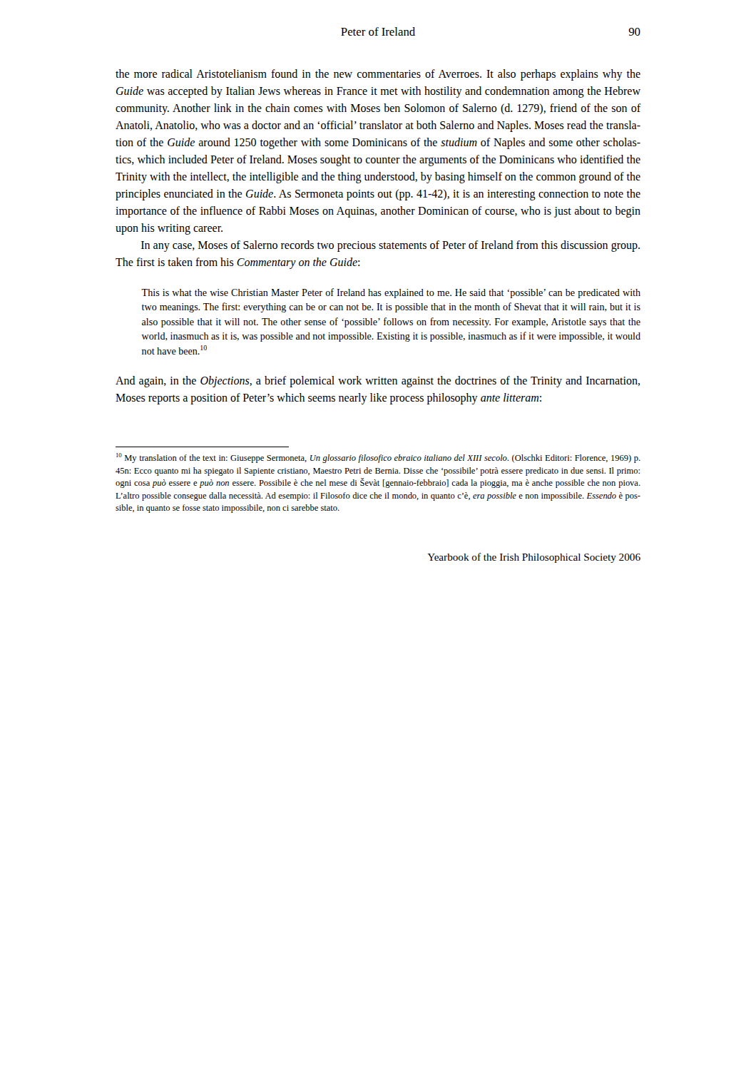Peter of Ireland 90
the more radical Aristotelianism found in the new commentaries of Averroes. It also perhaps explains why the Guide was accepted by Italian Jews whereas in France it met with hostility and condemnation among the Hebrew community. Another link in the chain comes with Moses ben Solomon of Salerno (d. 1279), friend of the son of Anatoli, Anatolio, who was a doctor and an ‘official’ translator at both Salerno and Naples. Moses read the translation of the Guide around 1250 together with some Dominicans of the studium of Naples and some other scholastics, which included Peter of Ireland. Moses sought to counter the arguments of the Dominicans who identified the Trinity with the intellect, the intelligible and the thing understood, by basing himself on the common ground of the principles enunciated in the Guide. As Sermoneta points out (pp. 41-42), it is an interesting connection to note the importance of the influence of Rabbi Moses on Aquinas, another Dominican of course, who is just about to begin upon his writing career.
In any case, Moses of Salerno records two precious statements of Peter of Ireland from this discussion group. The first is taken from his Commentary on the Guide:
This is what the wise Christian Master Peter of Ireland has explained to me. He said that ‘possible’ can be predicated with two meanings. The first: everything can be or can not be. It is possible that in the month of Shevat that it will rain, but it is also possible that it will not. The other sense of ‘possible’ follows on from necessity. For example, Aristotle says that the world, inasmuch as it is, was possible and not impossible. Existing it is possible, inasmuch as if it were impossible, it would not have been.10
And again, in the Objections, a brief polemical work written against the doctrines of the Trinity and Incarnation, Moses reports a position of Peter’s which seems nearly like process philosophy ante litteram:
10 My translation of the text in: Giuseppe Sermoneta, Un glossario filosofico ebraico italiano del XIII secolo. (Olschki Editori: Florence, 1969) p. 45n: Ecco quanto mi ha spiegato il Sapiente cristiano, Maestro Petri de Bernia. Disse che ‘possibile’ potrà essere predicato in due sensi. Il primo: ogni cosa può essere e può non essere. Possibile è che nel mese di Ševàt [gennaio-febbraio] cada la pioggia, ma è anche possible che non piova. L’altro possible consegue dalla necessità. Ad esempio: il Filosofo dice che il mondo, in quanto c’è, era possible e non impossibile. Essendo è possible, in quanto se fosse stato impossibile, non ci sarebbe stato.
Yearbook of the Irish Philosophical Society 2006